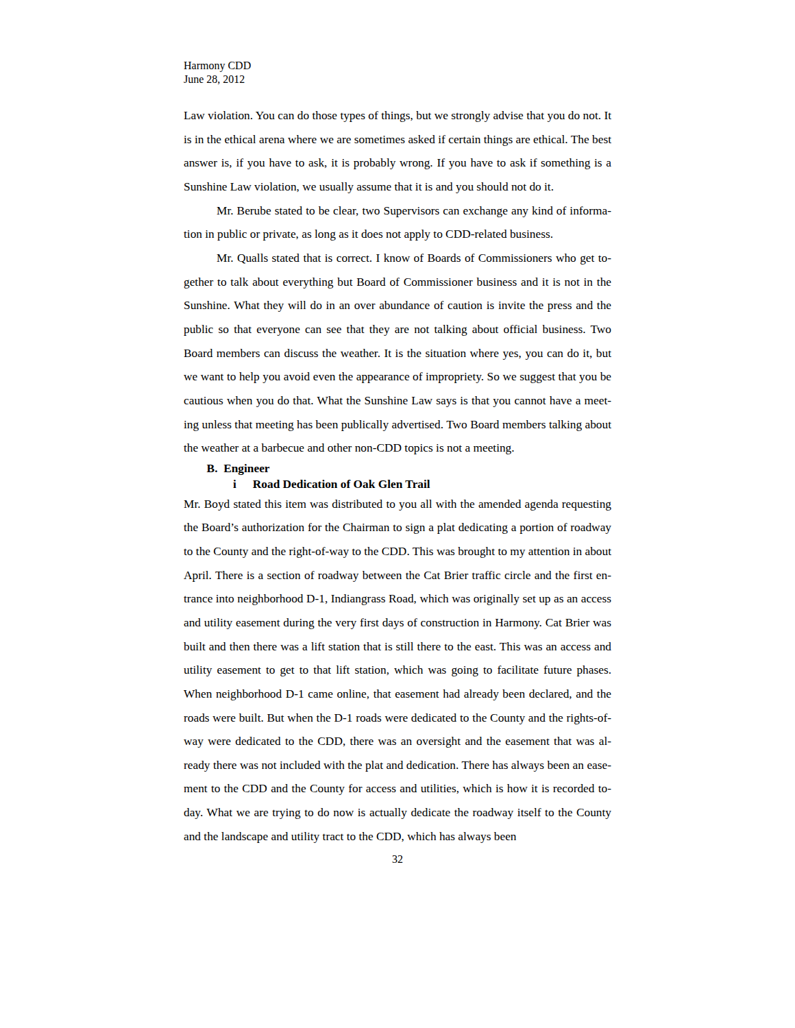Harmony CDD
June 28, 2012
Law violation. You can do those types of things, but we strongly advise that you do not. It is in the ethical arena where we are sometimes asked if certain things are ethical. The best answer is, if you have to ask, it is probably wrong. If you have to ask if something is a Sunshine Law violation, we usually assume that it is and you should not do it.
Mr. Berube stated to be clear, two Supervisors can exchange any kind of information in public or private, as long as it does not apply to CDD-related business.
Mr. Qualls stated that is correct. I know of Boards of Commissioners who get together to talk about everything but Board of Commissioner business and it is not in the Sunshine. What they will do in an over abundance of caution is invite the press and the public so that everyone can see that they are not talking about official business. Two Board members can discuss the weather. It is the situation where yes, you can do it, but we want to help you avoid even the appearance of impropriety. So we suggest that you be cautious when you do that. What the Sunshine Law says is that you cannot have a meeting unless that meeting has been publically advertised. Two Board members talking about the weather at a barbecue and other non-CDD topics is not a meeting.
B. Engineer
i Road Dedication of Oak Glen Trail
Mr. Boyd stated this item was distributed to you all with the amended agenda requesting the Board’s authorization for the Chairman to sign a plat dedicating a portion of roadway to the County and the right-of-way to the CDD. This was brought to my attention in about April. There is a section of roadway between the Cat Brier traffic circle and the first entrance into neighborhood D-1, Indiangrass Road, which was originally set up as an access and utility easement during the very first days of construction in Harmony. Cat Brier was built and then there was a lift station that is still there to the east. This was an access and utility easement to get to that lift station, which was going to facilitate future phases. When neighborhood D-1 came online, that easement had already been declared, and the roads were built. But when the D-1 roads were dedicated to the County and the rights-of-way were dedicated to the CDD, there was an oversight and the easement that was already there was not included with the plat and dedication. There has always been an easement to the CDD and the County for access and utilities, which is how it is recorded today. What we are trying to do now is actually dedicate the roadway itself to the County and the landscape and utility tract to the CDD, which has always been
32